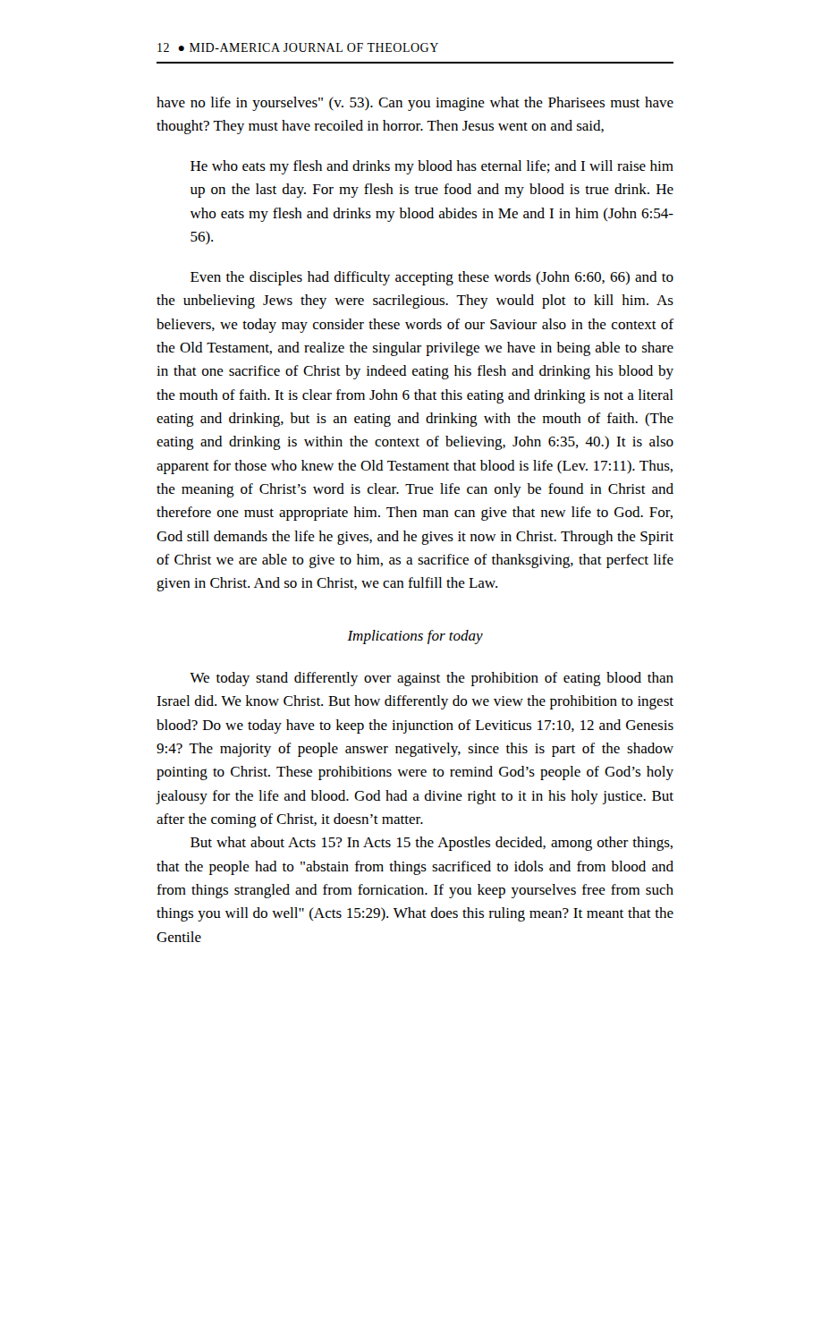12● MID-AMERICA JOURNAL OF THEOLOGY
have no life in yourselves" (v. 53). Can you imagine what the Pharisees must have thought? They must have recoiled in horror. Then Jesus went on and said,
He who eats my flesh and drinks my blood has eternal life; and I will raise him up on the last day. For my flesh is true food and my blood is true drink. He who eats my flesh and drinks my blood abides in Me and I in him (John 6:54-56).
Even the disciples had difficulty accepting these words (John 6:60, 66) and to the unbelieving Jews they were sacrilegious. They would plot to kill him. As believers, we today may consider these words of our Saviour also in the context of the Old Testament, and realize the singular privilege we have in being able to share in that one sacrifice of Christ by indeed eating his flesh and drinking his blood by the mouth of faith. It is clear from John 6 that this eating and drinking is not a literal eating and drinking, but is an eating and drinking with the mouth of faith. (The eating and drinking is within the context of believing, John 6:35, 40.) It is also apparent for those who knew the Old Testament that blood is life (Lev. 17:11). Thus, the meaning of Christ’s word is clear. True life can only be found in Christ and therefore one must appropriate him. Then man can give that new life to God. For, God still demands the life he gives, and he gives it now in Christ. Through the Spirit of Christ we are able to give to him, as a sacrifice of thanksgiving, that perfect life given in Christ. And so in Christ, we can fulfill the Law.
Implications for today
We today stand differently over against the prohibition of eating blood than Israel did. We know Christ. But how differently do we view the prohibition to ingest blood? Do we today have to keep the injunction of Leviticus 17:10, 12 and Genesis 9:4? The majority of people answer negatively, since this is part of the shadow pointing to Christ. These prohibitions were to remind God’s people of God’s holy jealousy for the life and blood. God had a divine right to it in his holy justice. But after the coming of Christ, it doesn’t matter.
But what about Acts 15? In Acts 15 the Apostles decided, among other things, that the people had to "abstain from things sacrificed to idols and from blood and from things strangled and from fornication. If you keep yourselves free from such things you will do well" (Acts 15:29). What does this ruling mean? It meant that the Gentile